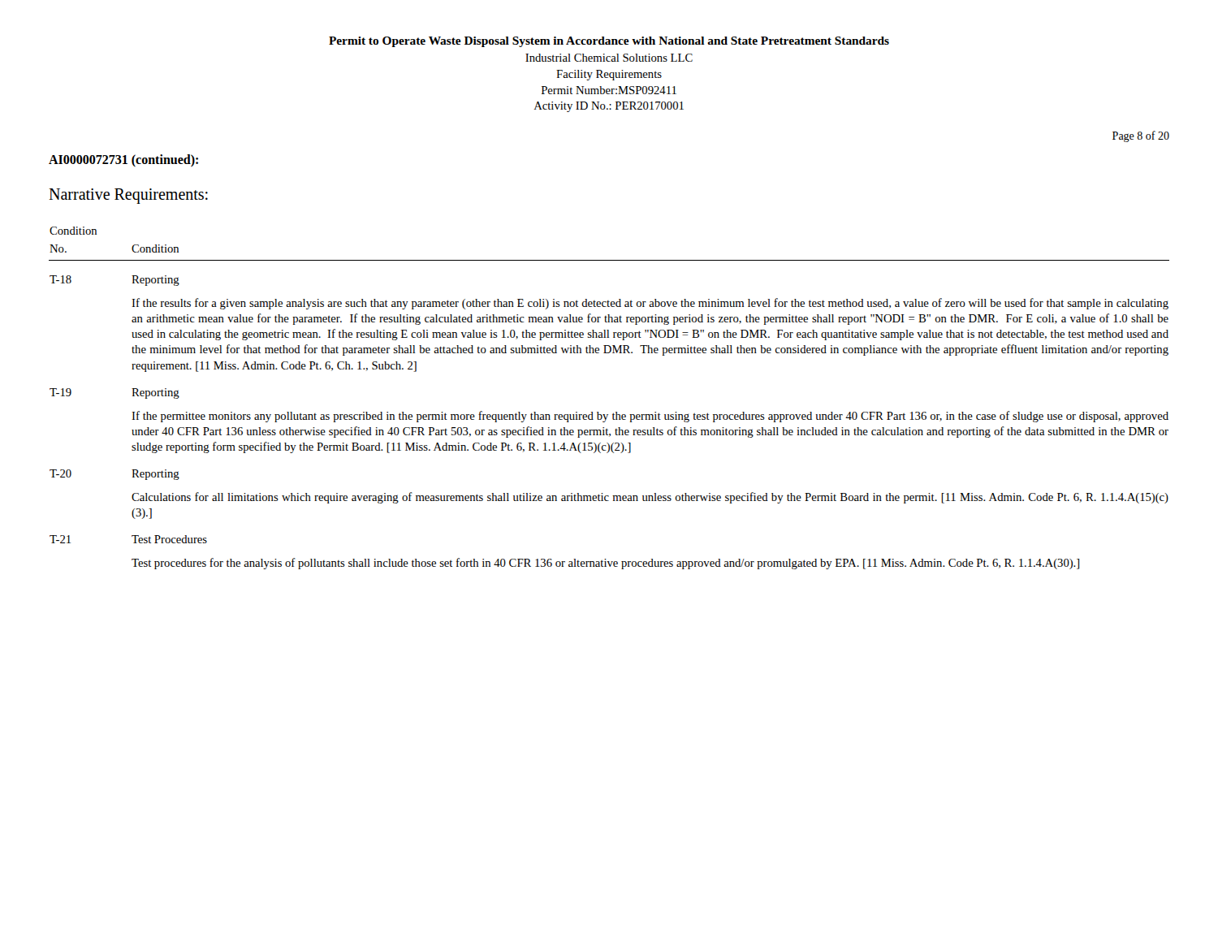Permit to Operate Waste Disposal System in Accordance with National and State Pretreatment Standards
Industrial Chemical Solutions LLC
Facility Requirements
Permit Number:MSP092411
Activity ID No.: PER20170001
Page 8 of 20
AI0000072731 (continued):
Narrative Requirements:
| Condition | |
| --- | --- |
| No. | Condition |
| T-18 | Reporting If the results for a given sample analysis are such that any parameter (other than E coli) is not detected at or above the minimum level for the test method used, a value of zero will be used for that sample in calculating an arithmetic mean value for the parameter. If the resulting calculated arithmetic mean value for that reporting period is zero, the permittee shall report "NODI = B" on the DMR. For E coli, a value of 1.0 shall be used in calculating the geometric mean. If the resulting E coli mean value is 1.0, the permittee shall report "NODI = B" on the DMR. For each quantitative sample value that is not detectable, the test method used and the minimum level for that method for that parameter shall be attached to and submitted with the DMR. The permittee shall then be considered in compliance with the appropriate effluent limitation and/or reporting requirement. [11 Miss. Admin. Code Pt. 6, Ch. 1., Subch. 2] |
| T-19 | Reporting If the permittee monitors any pollutant as prescribed in the permit more frequently than required by the permit using test procedures approved under 40 CFR Part 136 or, in the case of sludge use or disposal, approved under 40 CFR Part 136 unless otherwise specified in 40 CFR Part 503, or as specified in the permit, the results of this monitoring shall be included in the calculation and reporting of the data submitted in the DMR or sludge reporting form specified by the Permit Board. [11 Miss. Admin. Code Pt. 6, R. 1.1.4.A(15)(c)(2).] |
| T-20 | Reporting Calculations for all limitations which require averaging of measurements shall utilize an arithmetic mean unless otherwise specified by the Permit Board in the permit. [11 Miss. Admin. Code Pt. 6, R. 1.1.4.A(15)(c)(3).] |
| T-21 | Test Procedures Test procedures for the analysis of pollutants shall include those set forth in 40 CFR 136 or alternative procedures approved and/or promulgated by EPA. [11 Miss. Admin. Code Pt. 6, R. 1.1.4.A(30).] |